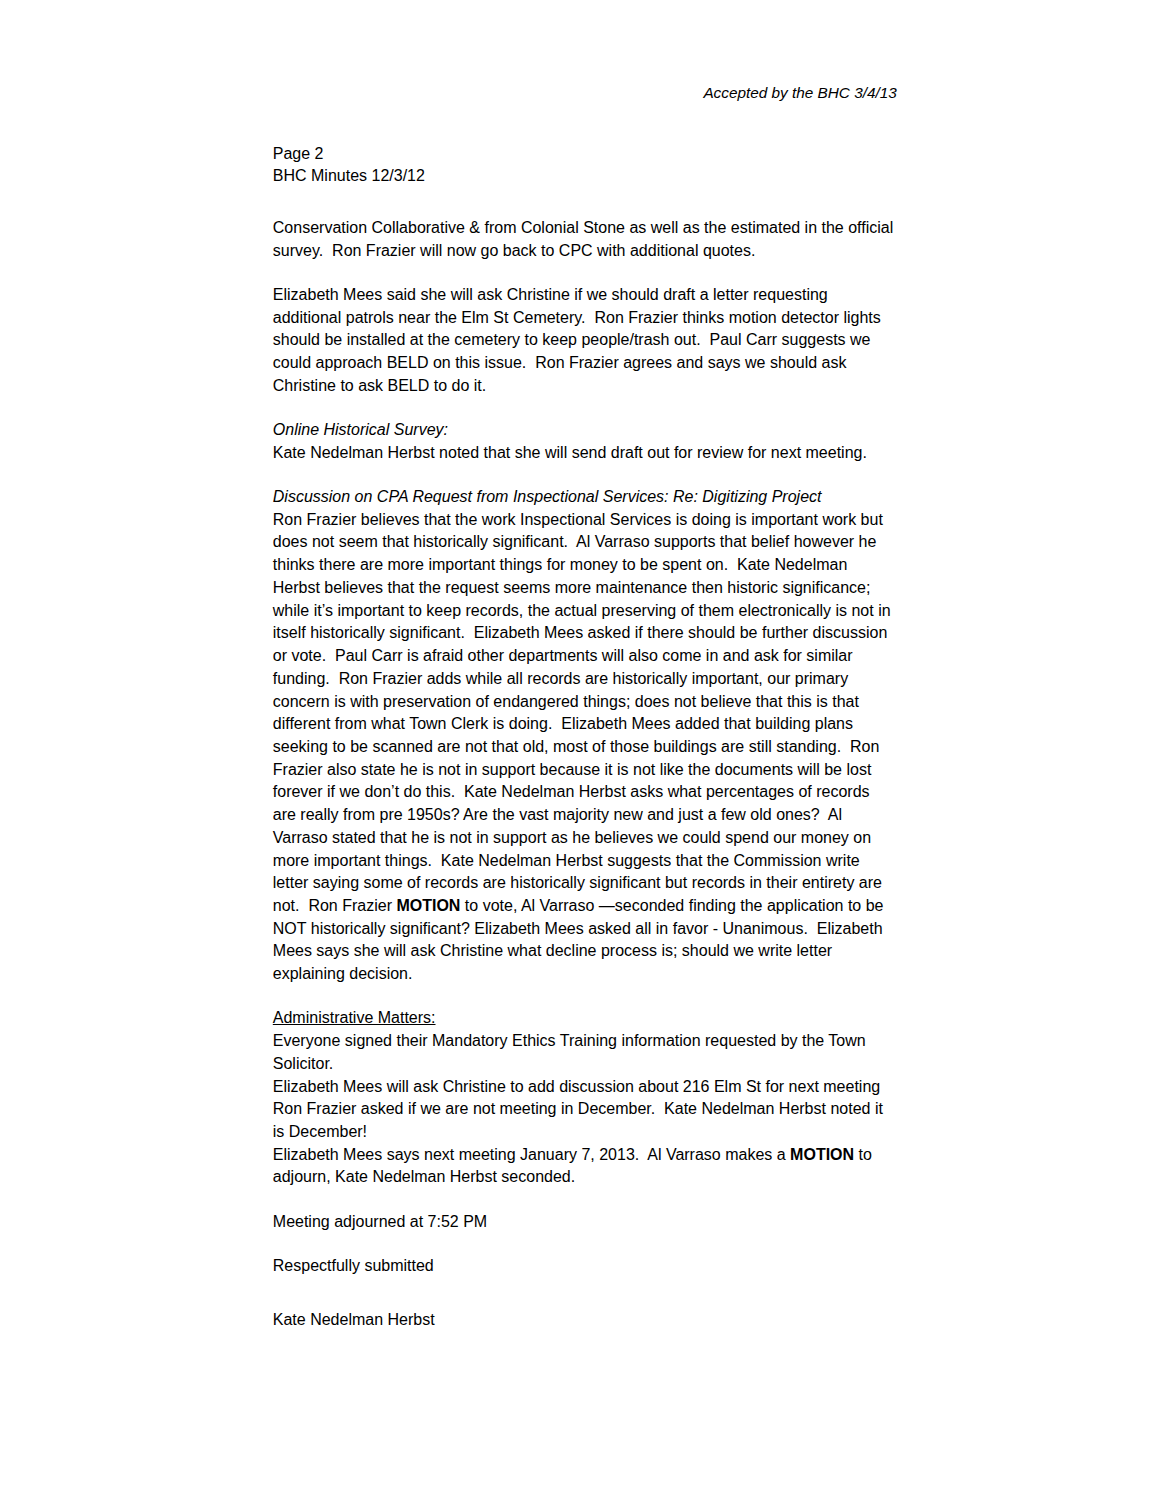Accepted by the BHC 3/4/13
Page 2
BHC Minutes 12/3/12
Conservation Collaborative & from Colonial Stone as well as the estimated in the official survey. Ron Frazier will now go back to CPC with additional quotes.
Elizabeth Mees said she will ask Christine if we should draft a letter requesting additional patrols near the Elm St Cemetery. Ron Frazier thinks motion detector lights should be installed at the cemetery to keep people/trash out. Paul Carr suggests we could approach BELD on this issue. Ron Frazier agrees and says we should ask Christine to ask BELD to do it.
Online Historical Survey:
Kate Nedelman Herbst noted that she will send draft out for review for next meeting.
Discussion on CPA Request from Inspectional Services: Re: Digitizing Project
Ron Frazier believes that the work Inspectional Services is doing is important work but does not seem that historically significant. Al Varraso supports that belief however he thinks there are more important things for money to be spent on. Kate Nedelman Herbst believes that the request seems more maintenance then historic significance; while it’s important to keep records, the actual preserving of them electronically is not in itself historically significant. Elizabeth Mees asked if there should be further discussion or vote. Paul Carr is afraid other departments will also come in and ask for similar funding. Ron Frazier adds while all records are historically important, our primary concern is with preservation of endangered things; does not believe that this is that different from what Town Clerk is doing. Elizabeth Mees added that building plans seeking to be scanned are not that old, most of those buildings are still standing. Ron Frazier also state he is not in support because it is not like the documents will be lost forever if we don’t do this. Kate Nedelman Herbst asks what percentages of records are really from pre 1950s? Are the vast majority new and just a few old ones? Al Varraso stated that he is not in support as he believes we could spend our money on more important things. Kate Nedelman Herbst suggests that the Commission write letter saying some of records are historically significant but records in their entirety are not. Ron Frazier MOTION to vote, Al Varraso —seconded finding the application to be NOT historically significant? Elizabeth Mees asked all in favor - Unanimous. Elizabeth Mees says she will ask Christine what decline process is; should we write letter explaining decision.
Administrative Matters:
Everyone signed their Mandatory Ethics Training information requested by the Town Solicitor.
Elizabeth Mees will ask Christine to add discussion about 216 Elm St for next meeting
Ron Frazier asked if we are not meeting in December. Kate Nedelman Herbst noted it is December!
Elizabeth Mees says next meeting January 7, 2013. Al Varraso makes a MOTION to adjourn, Kate Nedelman Herbst seconded.
Meeting adjourned at 7:52 PM
Respectfully submitted
Kate Nedelman Herbst